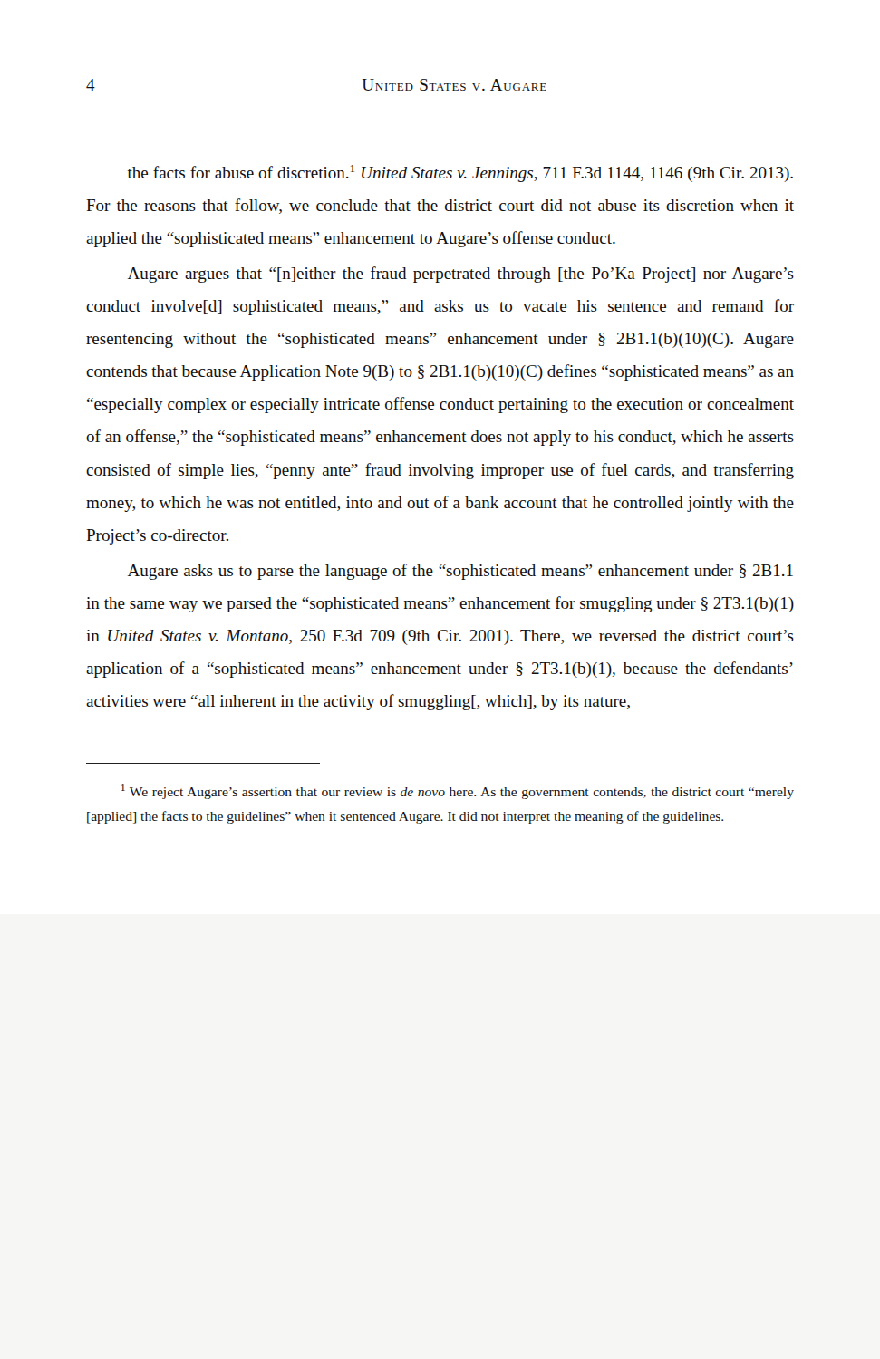4 United States v. Augare
the facts for abuse of discretion.1 United States v. Jennings, 711 F.3d 1144, 1146 (9th Cir. 2013). For the reasons that follow, we conclude that the district court did not abuse its discretion when it applied the “sophisticated means” enhancement to Augare’s offense conduct.
Augare argues that “[n]either the fraud perpetrated through [the Po’Ka Project] nor Augare’s conduct involve[d] sophisticated means,” and asks us to vacate his sentence and remand for resentencing without the “sophisticated means” enhancement under 2B1.1(b)(10)(C). Augare contends that because Application Note 9(B) to 2B1.1(b)(10)(C) defines “sophisticated means” as an “especially complex or especially intricate offense conduct pertaining to the execution or concealment of an offense,” the “sophisticated means” enhancement does not apply to his conduct, which he asserts consisted of simple lies, “penny ante” fraud involving improper use of fuel cards, and transferring money, to which he was not entitled, into and out of a bank account that he controlled jointly with the Project’s co-director.
Augare asks us to parse the language of the “sophisticated means” enhancement under 2B1.1 in the same way we parsed the “sophisticated means” enhancement for smuggling under 2T3.1(b)(1) in United States v. Montano, 250 F.3d 709 (9th Cir. 2001). There, we reversed the district court’s application of a “sophisticated means” enhancement under 2T3.1(b)(1), because the defendants’ activities were “all inherent in the activity of smuggling[, which], by its nature,
1 We reject Augare’s assertion that our review is de novo here. As the government contends, the district court “merely [applied] the facts to the guidelines” when it sentenced Augare. It did not interpret the meaning of the guidelines.